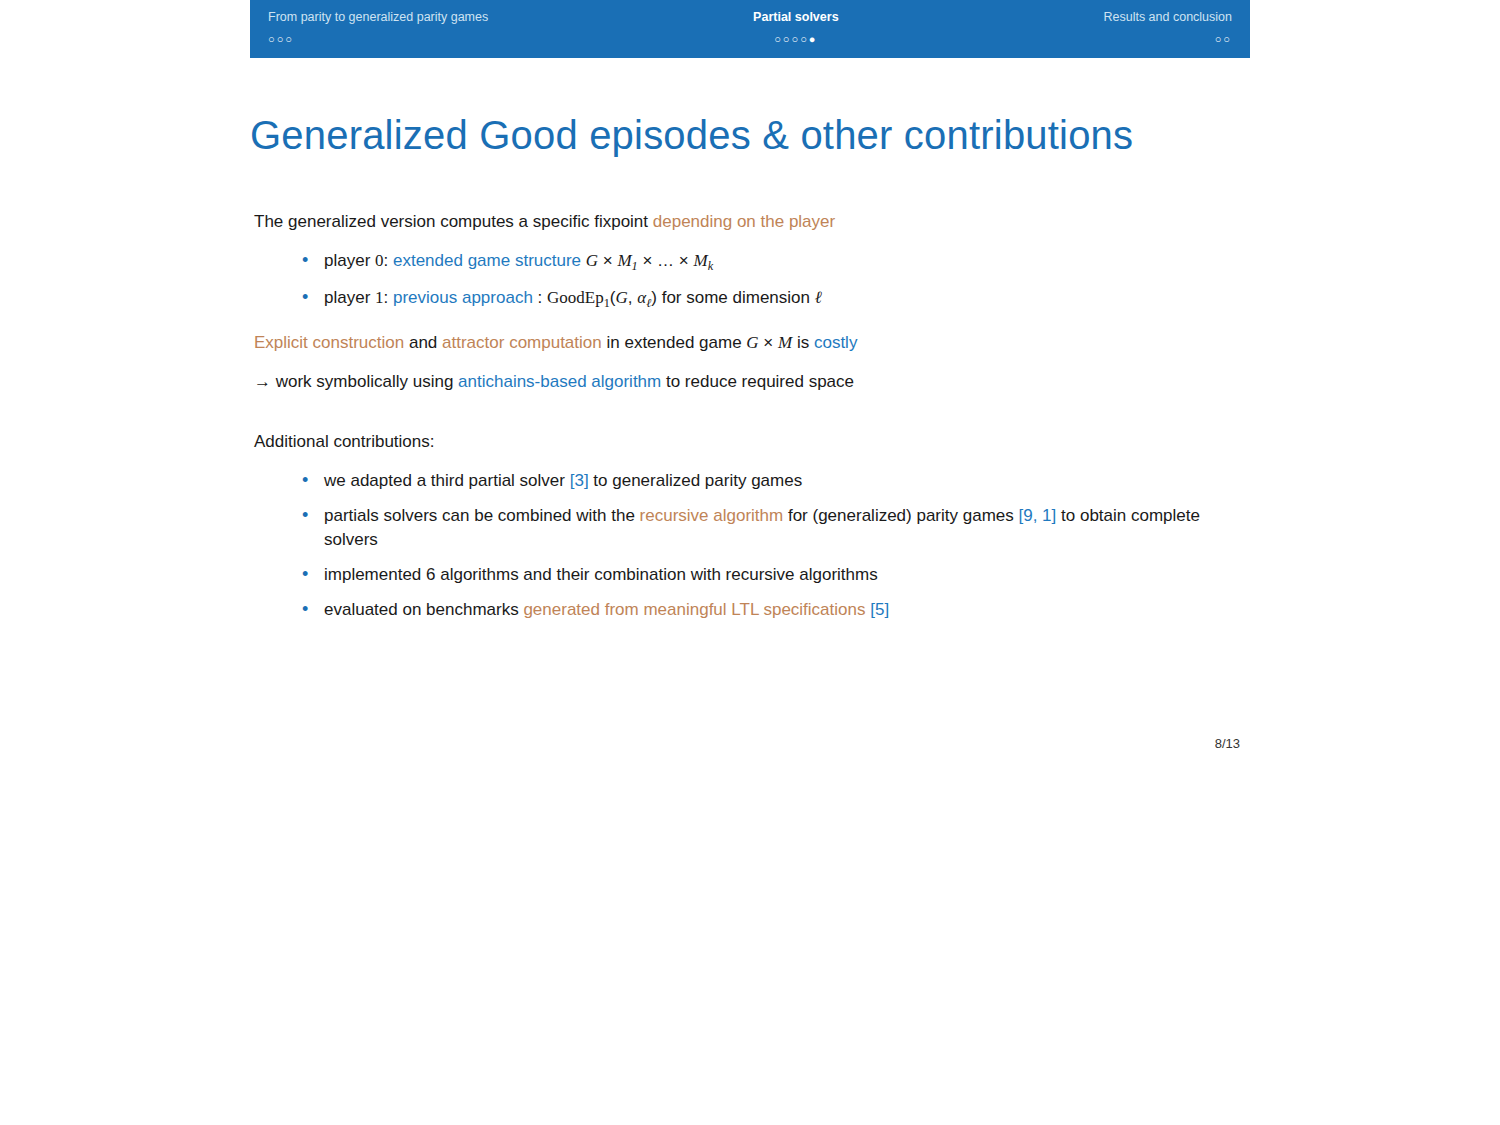From parity to generalized parity games ○○○
Partial solvers ○○○○●
Results and conclusion ○○
Generalized Good episodes & other contributions
The generalized version computes a specific fixpoint depending on the player
player 0: extended game structure G × M1 × … × Mk
player 1: previous approach : GoodEp1(G, αℓ) for some dimension ℓ
Explicit construction and attractor computation in extended game G × M is costly
→ work symbolically using antichains-based algorithm to reduce required space
Additional contributions:
we adapted a third partial solver [3] to generalized parity games
partials solvers can be combined with the recursive algorithm for (generalized) parity games [9, 1] to obtain complete solvers
implemented 6 algorithms and their combination with recursive algorithms
evaluated on benchmarks generated from meaningful LTL specifications [5]
8/13